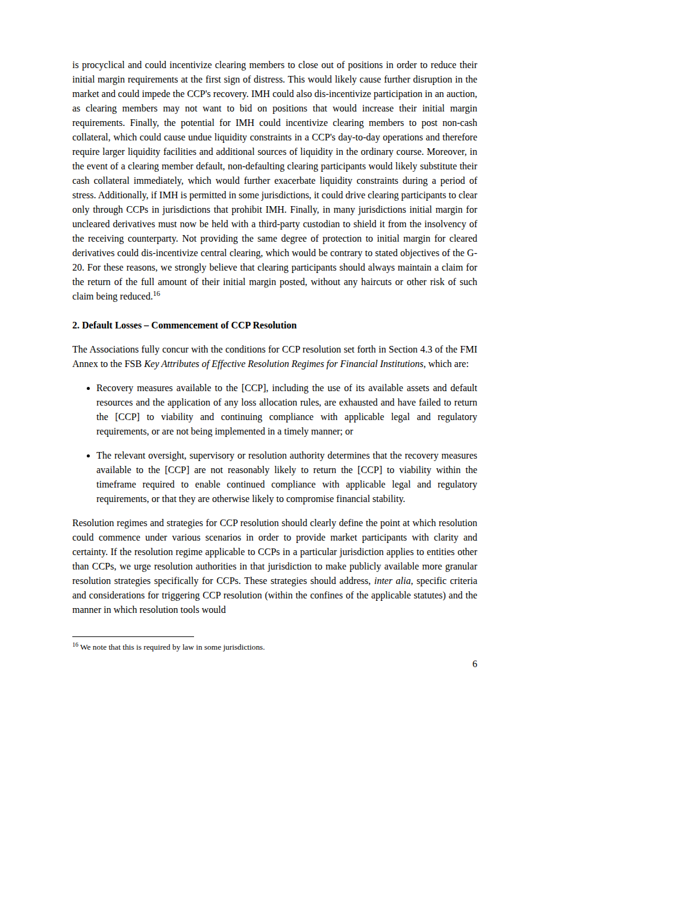is procyclical and could incentivize clearing members to close out of positions in order to reduce their initial margin requirements at the first sign of distress. This would likely cause further disruption in the market and could impede the CCP's recovery. IMH could also dis-incentivize participation in an auction, as clearing members may not want to bid on positions that would increase their initial margin requirements. Finally, the potential for IMH could incentivize clearing members to post non-cash collateral, which could cause undue liquidity constraints in a CCP's day-to-day operations and therefore require larger liquidity facilities and additional sources of liquidity in the ordinary course. Moreover, in the event of a clearing member default, non-defaulting clearing participants would likely substitute their cash collateral immediately, which would further exacerbate liquidity constraints during a period of stress. Additionally, if IMH is permitted in some jurisdictions, it could drive clearing participants to clear only through CCPs in jurisdictions that prohibit IMH. Finally, in many jurisdictions initial margin for uncleared derivatives must now be held with a third-party custodian to shield it from the insolvency of the receiving counterparty. Not providing the same degree of protection to initial margin for cleared derivatives could dis-incentivize central clearing, which would be contrary to stated objectives of the G-20. For these reasons, we strongly believe that clearing participants should always maintain a claim for the return of the full amount of their initial margin posted, without any haircuts or other risk of such claim being reduced.16
2. Default Losses – Commencement of CCP Resolution
The Associations fully concur with the conditions for CCP resolution set forth in Section 4.3 of the FMI Annex to the FSB Key Attributes of Effective Resolution Regimes for Financial Institutions, which are:
Recovery measures available to the [CCP], including the use of its available assets and default resources and the application of any loss allocation rules, are exhausted and have failed to return the [CCP] to viability and continuing compliance with applicable legal and regulatory requirements, or are not being implemented in a timely manner; or
The relevant oversight, supervisory or resolution authority determines that the recovery measures available to the [CCP] are not reasonably likely to return the [CCP] to viability within the timeframe required to enable continued compliance with applicable legal and regulatory requirements, or that they are otherwise likely to compromise financial stability.
Resolution regimes and strategies for CCP resolution should clearly define the point at which resolution could commence under various scenarios in order to provide market participants with clarity and certainty. If the resolution regime applicable to CCPs in a particular jurisdiction applies to entities other than CCPs, we urge resolution authorities in that jurisdiction to make publicly available more granular resolution strategies specifically for CCPs. These strategies should address, inter alia, specific criteria and considerations for triggering CCP resolution (within the confines of the applicable statutes) and the manner in which resolution tools would
16 We note that this is required by law in some jurisdictions.
6